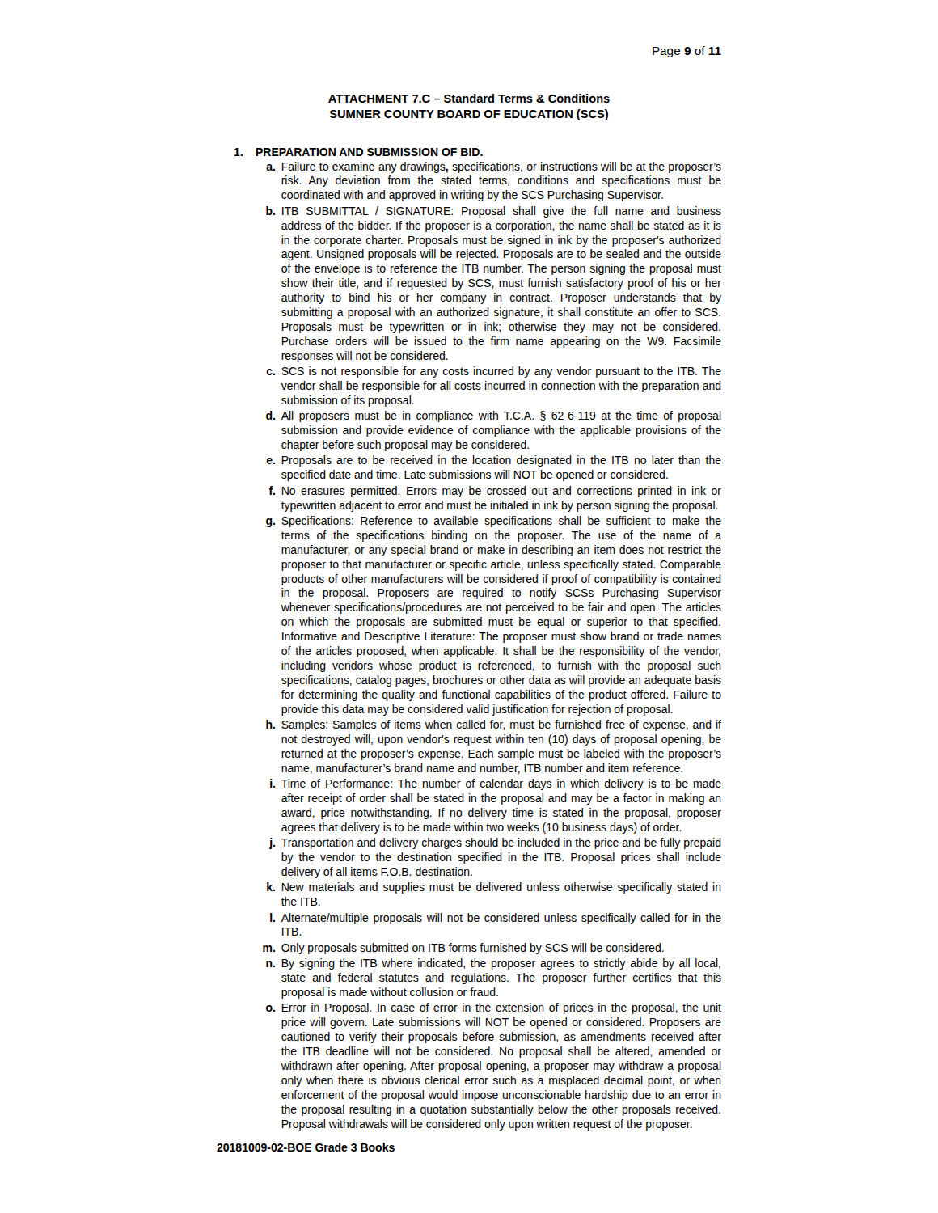Page 9 of 11
ATTACHMENT 7.C – Standard Terms & Conditions
SUMNER COUNTY BOARD OF EDUCATION (SCS)
Preparation and Submission of Bid.
Failure to examine any drawings, specifications, or instructions will be at the proposer’s risk. Any deviation from the stated terms, conditions and specifications must be coordinated with and approved in writing by the SCS Purchasing Supervisor.
ITB SUBMITTAL / SIGNATURE: Proposal shall give the full name and business address of the bidder. If the proposer is a corporation, the name shall be stated as it is in the corporate charter. Proposals must be signed in ink by the proposer's authorized agent. Unsigned proposals will be rejected. Proposals are to be sealed and the outside of the envelope is to reference the ITB number. The person signing the proposal must show their title, and if requested by SCS, must furnish satisfactory proof of his or her authority to bind his or her company in contract. Proposer understands that by submitting a proposal with an authorized signature, it shall constitute an offer to SCS. Proposals must be typewritten or in ink; otherwise they may not be considered. Purchase orders will be issued to the firm name appearing on the W9. Facsimile responses will not be considered.
SCS is not responsible for any costs incurred by any vendor pursuant to the ITB. The vendor shall be responsible for all costs incurred in connection with the preparation and submission of its proposal.
All proposers must be in compliance with T.C.A. § 62-6-119 at the time of proposal submission and provide evidence of compliance with the applicable provisions of the chapter before such proposal may be considered.
Proposals are to be received in the location designated in the ITB no later than the specified date and time. Late submissions will NOT be opened or considered.
No erasures permitted. Errors may be crossed out and corrections printed in ink or typewritten adjacent to error and must be initialed in ink by person signing the proposal.
Specifications: Reference to available specifications shall be sufficient to make the terms of the specifications binding on the proposer. The use of the name of a manufacturer, or any special brand or make in describing an item does not restrict the proposer to that manufacturer or specific article, unless specifically stated. Comparable products of other manufacturers will be considered if proof of compatibility is contained in the proposal. Proposers are required to notify SCSs Purchasing Supervisor whenever specifications/procedures are not perceived to be fair and open. The articles on which the proposals are submitted must be equal or superior to that specified. Informative and Descriptive Literature: The proposer must show brand or trade names of the articles proposed, when applicable. It shall be the responsibility of the vendor, including vendors whose product is referenced, to furnish with the proposal such specifications, catalog pages, brochures or other data as will provide an adequate basis for determining the quality and functional capabilities of the product offered. Failure to provide this data may be considered valid justification for rejection of proposal.
Samples: Samples of items when called for, must be furnished free of expense, and if not destroyed will, upon vendor's request within ten (10) days of proposal opening, be returned at the proposer’s expense. Each sample must be labeled with the proposer’s name, manufacturer’s brand name and number, ITB number and item reference.
Time of Performance: The number of calendar days in which delivery is to be made after receipt of order shall be stated in the proposal and may be a factor in making an award, price notwithstanding. If no delivery time is stated in the proposal, proposer agrees that delivery is to be made within two weeks (10 business days) of order.
Transportation and delivery charges should be included in the price and be fully prepaid by the vendor to the destination specified in the ITB. Proposal prices shall include delivery of all items F.O.B. destination.
New materials and supplies must be delivered unless otherwise specifically stated in the ITB.
Alternate/multiple proposals will not be considered unless specifically called for in the ITB.
Only proposals submitted on ITB forms furnished by SCS will be considered.
By signing the ITB where indicated, the proposer agrees to strictly abide by all local, state and federal statutes and regulations. The proposer further certifies that this proposal is made without collusion or fraud.
Error in Proposal. In case of error in the extension of prices in the proposal, the unit price will govern. Late submissions will NOT be opened or considered. Proposers are cautioned to verify their proposals before submission, as amendments received after the ITB deadline will not be considered. No proposal shall be altered, amended or withdrawn after opening. After proposal opening, a proposer may withdraw a proposal only when there is obvious clerical error such as a misplaced decimal point, or when enforcement of the proposal would impose unconscionable hardship due to an error in the proposal resulting in a quotation substantially below the other proposals received. Proposal withdrawals will be considered only upon written request of the proposer.
20181009-02-BOE Grade 3 Books